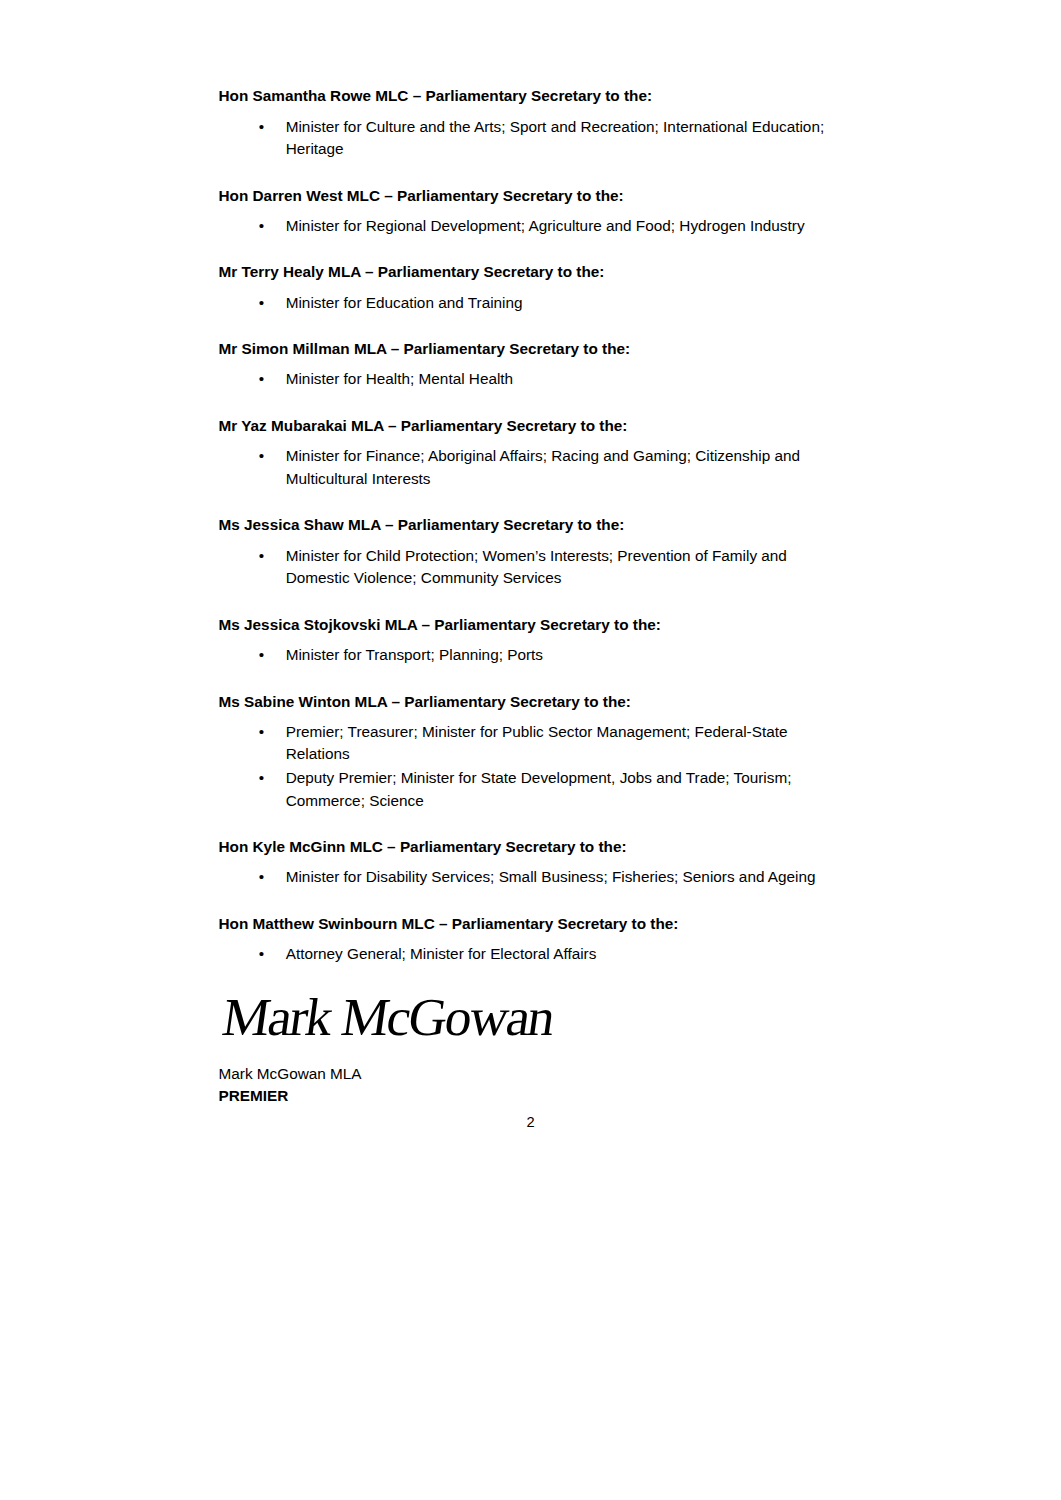Hon Samantha Rowe MLC – Parliamentary Secretary to the:
Minister for Culture and the Arts; Sport and Recreation; International Education; Heritage
Hon Darren West MLC – Parliamentary Secretary to the:
Minister for Regional Development; Agriculture and Food; Hydrogen Industry
Mr Terry Healy MLA – Parliamentary Secretary to the:
Minister for Education and Training
Mr Simon Millman MLA – Parliamentary Secretary to the:
Minister for Health; Mental Health
Mr Yaz Mubarakai MLA – Parliamentary Secretary to the:
Minister for Finance; Aboriginal Affairs; Racing and Gaming; Citizenship and Multicultural Interests
Ms Jessica Shaw MLA – Parliamentary Secretary to the:
Minister for Child Protection; Women’s Interests; Prevention of Family and Domestic Violence; Community Services
Ms Jessica Stojkovski MLA – Parliamentary Secretary to the:
Minister for Transport; Planning; Ports
Ms Sabine Winton MLA – Parliamentary Secretary to the:
Premier; Treasurer; Minister for Public Sector Management; Federal-State Relations
Deputy Premier; Minister for State Development, Jobs and Trade; Tourism; Commerce; Science
Hon Kyle McGinn MLC – Parliamentary Secretary to the:
Minister for Disability Services; Small Business; Fisheries; Seniors and Ageing
Hon Matthew Swinbourn MLC – Parliamentary Secretary to the:
Attorney General; Minister for Electoral Affairs
Mark McGowan
Mark McGowan MLA
PREMIER
2